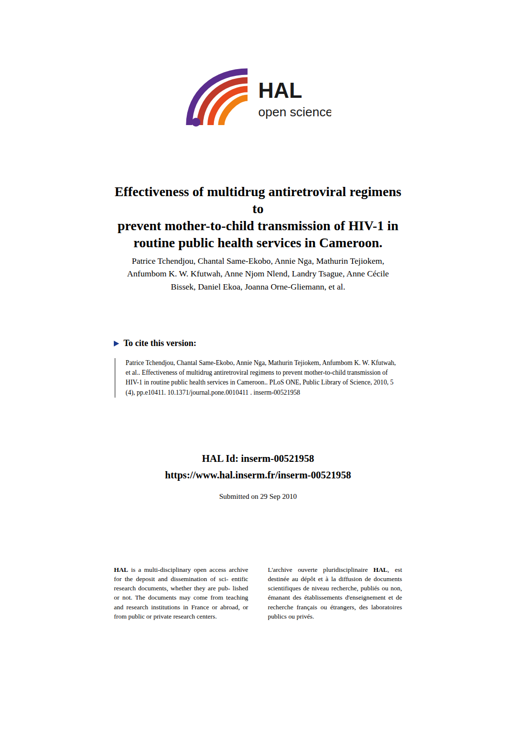HAL open science
Effectiveness of multidrug antiretroviral regimens to
prevent mother-to-child transmission of HIV-1 in
routine public health services in Cameroon.
Patrice Tchendjou, Chantal Same-Ekobo, Annie Nga, Mathurin Tejiokem,
Anfumbom K. W. Kfutwah, Anne Njom Nlend, Landry Tsague, Anne Cécile
Bissek, Daniel Ekoa, Joanna Orne-Gliemann, et al.
To cite this version:
Patrice Tchendjou, Chantal Same-Ekobo, Annie Nga, Mathurin Tejiokem, Anfumbom K. W. Kfutwah, et al.. Effectiveness of multidrug antiretroviral regimens to prevent mother-to-child transmission of HIV-1 in routine public health services in Cameroon.. PLoS ONE, Public Library of Science, 2010, 5 (4), pp.e10411. 10.1371/journal.pone.0010411 . inserm-00521958
HAL Id: inserm-00521958
https://www.hal.inserm.fr/inserm-00521958
Submitted on 29 Sep 2010
HAL is a multi-disciplinary open access archive for the deposit and dissemination of sci- entific research documents, whether they are pub- lished or not. The documents may come from teaching and research institutions in France or abroad, or from public or private research centers.
L'archive ouverte pluridisciplinaire HAL, est destinée au dépôt et à la diffusion de documents scientifiques de niveau recherche, publiés ou non, émanant des établissements d'enseignement et de recherche français ou étrangers, des laboratoires publics ou privés.